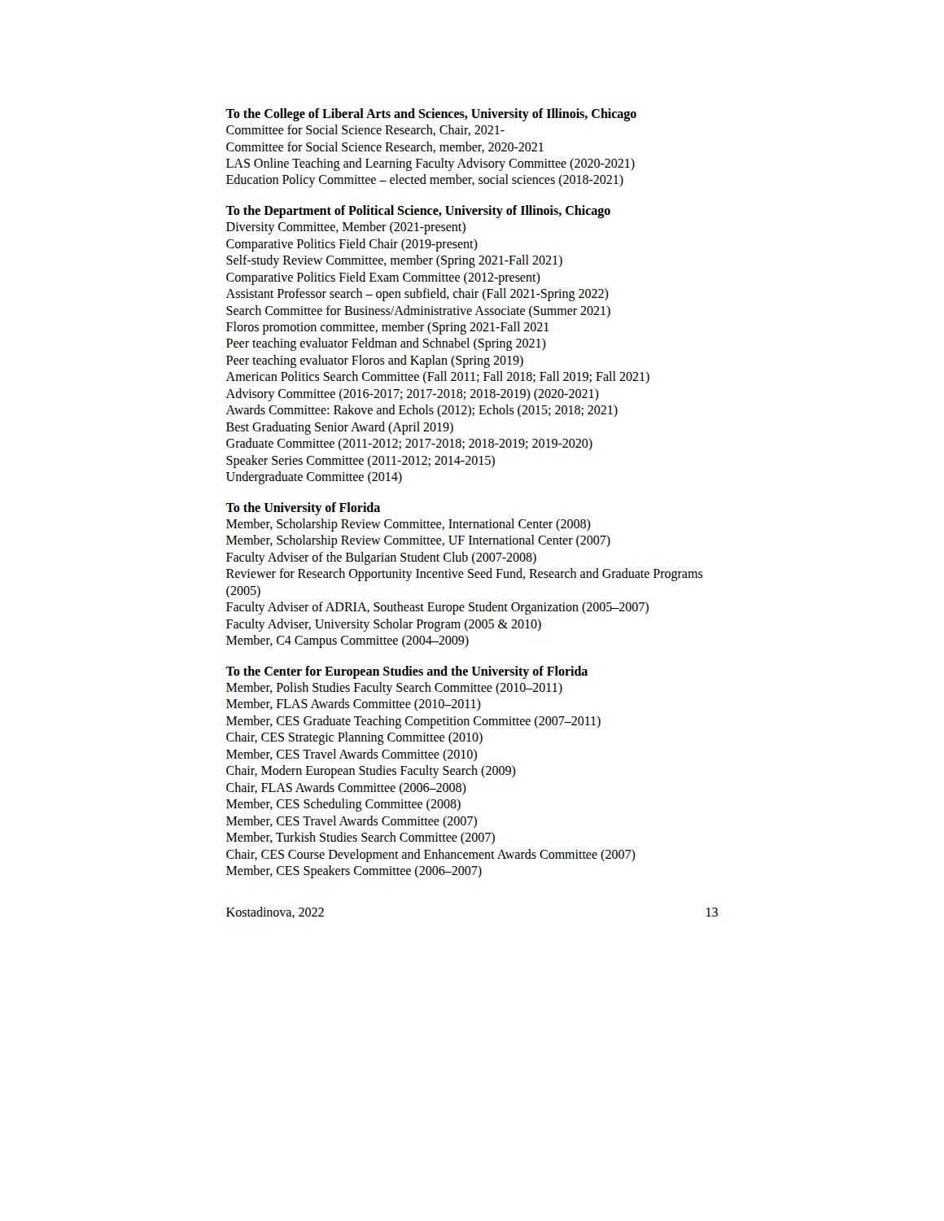To the College of Liberal Arts and Sciences, University of Illinois, Chicago
Committee for Social Science Research, Chair, 2021-
Committee for Social Science Research, member, 2020-2021
LAS Online Teaching and Learning Faculty Advisory Committee (2020-2021)
Education Policy Committee – elected member, social sciences (2018-2021)
To the Department of Political Science, University of Illinois, Chicago
Diversity Committee, Member (2021-present)
Comparative Politics Field Chair (2019-present)
Self-study Review Committee, member (Spring 2021-Fall 2021)
Comparative Politics Field Exam Committee (2012-present)
Assistant Professor search – open subfield, chair (Fall 2021-Spring 2022)
Search Committee for Business/Administrative Associate (Summer 2021)
Floros promotion committee, member (Spring 2021-Fall 2021
Peer teaching evaluator Feldman and Schnabel (Spring 2021)
Peer teaching evaluator Floros and Kaplan (Spring 2019)
American Politics Search Committee (Fall 2011; Fall 2018; Fall 2019; Fall 2021)
Advisory Committee (2016-2017; 2017-2018; 2018-2019) (2020-2021)
Awards Committee: Rakove and Echols (2012); Echols (2015; 2018; 2021)
Best Graduating Senior Award (April 2019)
Graduate Committee (2011-2012; 2017-2018; 2018-2019; 2019-2020)
Speaker Series Committee (2011-2012; 2014-2015)
Undergraduate Committee (2014)
To the University of Florida
Member, Scholarship Review Committee, International Center (2008)
Member, Scholarship Review Committee, UF International Center (2007)
Faculty Adviser of the Bulgarian Student Club (2007-2008)
Reviewer for Research Opportunity Incentive Seed Fund, Research and Graduate Programs (2005)
Faculty Adviser of ADRIA, Southeast Europe Student Organization (2005–2007)
Faculty Adviser, University Scholar Program (2005 & 2010)
Member, C4 Campus Committee (2004–2009)
To the Center for European Studies and the University of Florida
Member, Polish Studies Faculty Search Committee (2010–2011)
Member, FLAS Awards Committee (2010–2011)
Member, CES Graduate Teaching Competition Committee (2007–2011)
Chair, CES Strategic Planning Committee (2010)
Member, CES Travel Awards Committee (2010)
Chair, Modern European Studies Faculty Search (2009)
Chair, FLAS Awards Committee (2006–2008)
Member, CES Scheduling Committee (2008)
Member, CES Travel Awards Committee (2007)
Member, Turkish Studies Search Committee (2007)
Chair, CES Course Development and Enhancement Awards Committee (2007)
Member, CES Speakers Committee (2006–2007)
Kostadinova, 2022 13